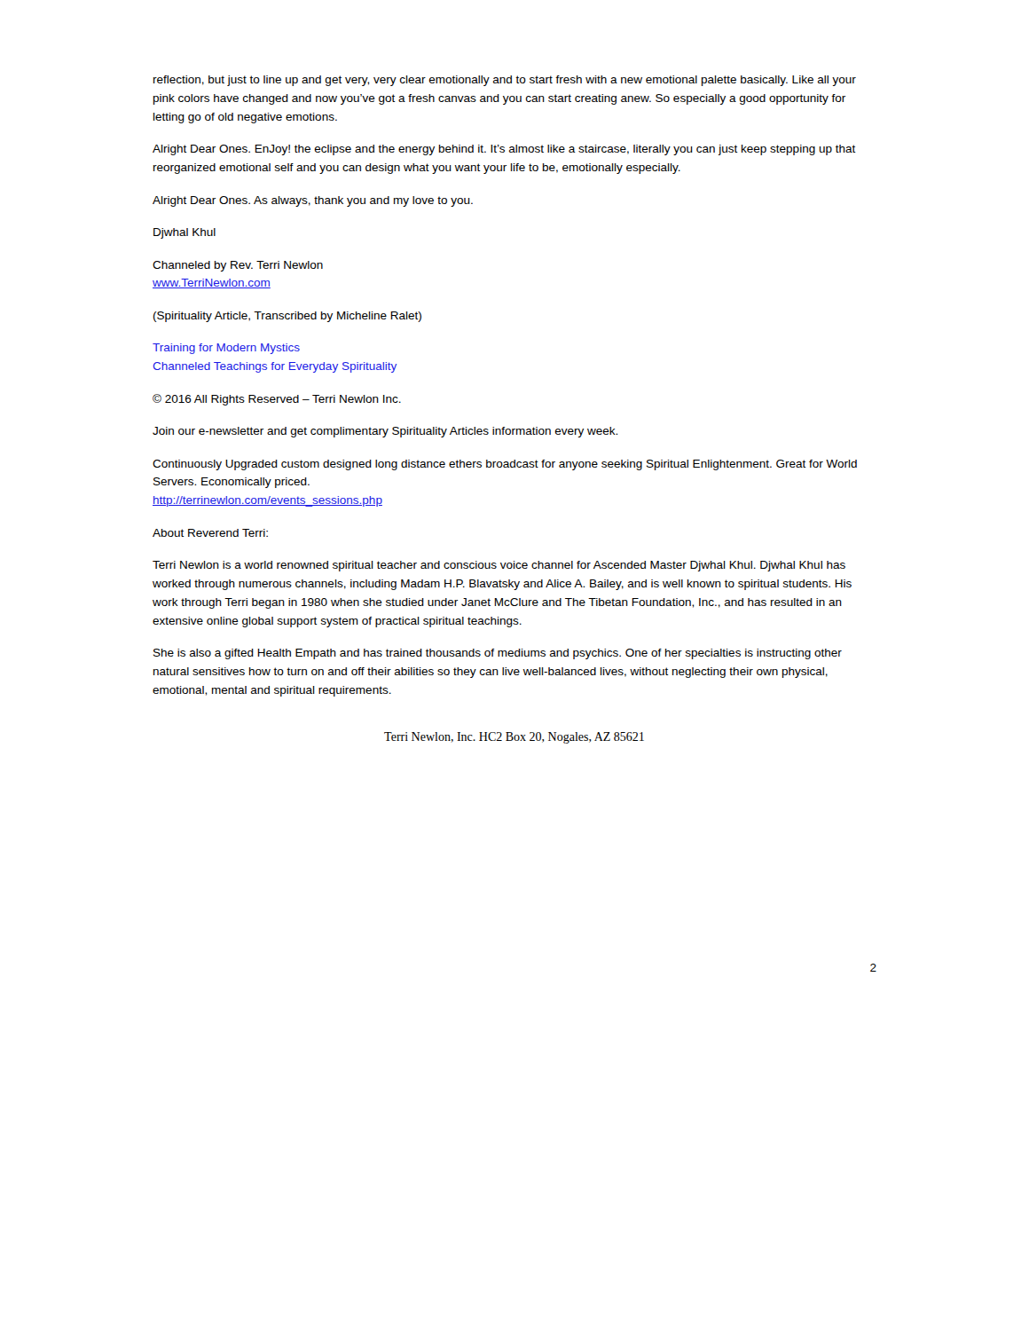reflection, but just to line up and get very, very clear emotionally and to start fresh with a new emotional palette basically. Like all your pink colors have changed and now you’ve got a fresh canvas and you can start creating anew. So especially a good opportunity for letting go of old negative emotions.
Alright Dear Ones. EnJoy! the eclipse and the energy behind it. It’s almost like a staircase, literally you can just keep stepping up that reorganized emotional self and you can design what you want your life to be, emotionally especially.
Alright Dear Ones. As always, thank you and my love to you.
Djwhal Khul
Channeled by Rev. Terri Newlon
www.TerriNewlon.com
(Spirituality Article, Transcribed by Micheline Ralet)
Training for Modern Mystics Channeled Teachings for Everyday Spirituality
© 2016 All Rights Reserved – Terri Newlon Inc.
Join our e-newsletter and get complimentary Spirituality Articles information every week.
Continuously Upgraded custom designed long distance ethers broadcast for anyone seeking Spiritual Enlightenment. Great for World Servers. Economically priced.
http://terrinewlon.com/events_sessions.php
About Reverend Terri:
Terri Newlon is a world renowned spiritual teacher and conscious voice channel for Ascended Master Djwhal Khul. Djwhal Khul has worked through numerous channels, including Madam H.P. Blavatsky and Alice A. Bailey, and is well known to spiritual students. His work through Terri began in 1980 when she studied under Janet McClure and The Tibetan Foundation, Inc., and has resulted in an extensive online global support system of practical spiritual teachings.
She is also a gifted Health Empath and has trained thousands of mediums and psychics. One of her specialties is instructing other natural sensitives how to turn on and off their abilities so they can live well-balanced lives, without neglecting their own physical, emotional, mental and spiritual requirements.
Terri Newlon, Inc. HC2 Box 20, Nogales, AZ 85621
2